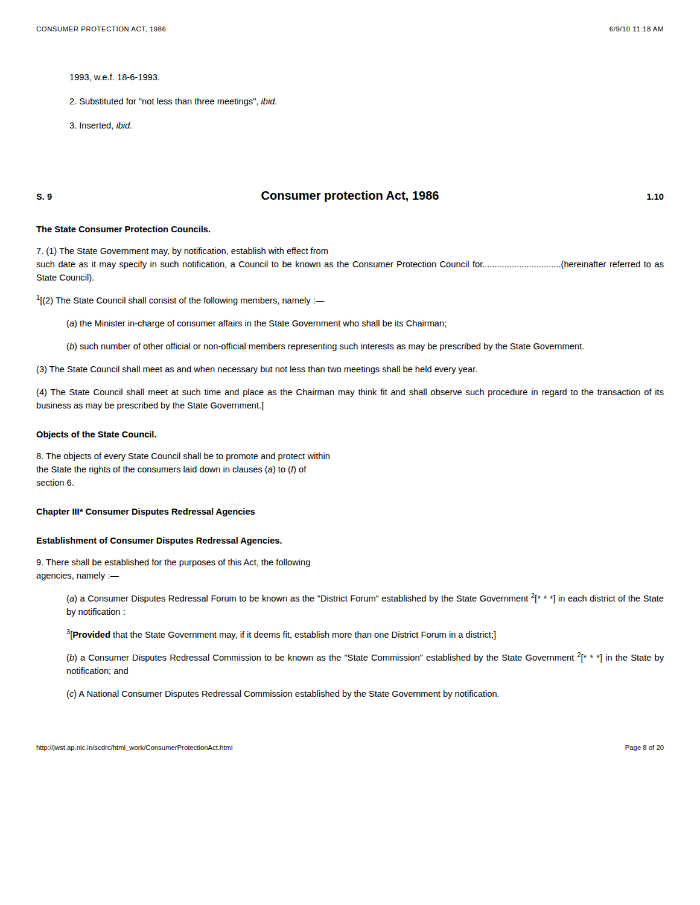CONSUMER PROTECTION ACT, 1986 6/9/10 11:18 AM
1993, w.e.f. 18-6-1993.
2. Substituted for "not less than three meetings", ibid.
3. Inserted, ibid.
S. 9
Consumer protection Act, 1986
1.10
The State Consumer Protection Councils.
7. (1) The State Government may, by notification, establish with effect from
such date as it may specify in such notification, a Council to be known as the Consumer Protection Council for................................(hereinafter referred to as State Council).
1[(2) The State Council shall consist of the following members, namely :—
(a) the Minister in-charge of consumer affairs in the State Government who shall be its Chairman;
(b) such number of other official or non-official members representing such interests as may be prescribed by the State Government.
(3) The State Council shall meet as and when necessary but not less than two meetings shall be held every year.
(4) The State Council shall meet at such time and place as the Chairman may think fit and shall observe such procedure in regard to the transaction of its business as may be prescribed by the State Government.]
Objects of the State Council.
8. The objects of every State Council shall be to promote and protect within
the State the rights of the consumers laid down in clauses (a) to (f) of
section 6.
Chapter III* Consumer Disputes Redressal Agencies
Establishment of Consumer Disputes Redressal Agencies.
9. There shall be established for the purposes of this Act, the following
agencies, namely :—
(a) a Consumer Disputes Redressal Forum to be known as the "District Forum" established by the State Government 2[* * *] in each district of the State by notification :
3[Provided that the State Government may, if it deems fit, establish more than one District Forum in a district;]
(b) a Consumer Disputes Redressal Commission to be known as the "State Commission" established by the State Government 2[* * *] in the State by notification; and
(c) A National Consumer Disputes Redressal Commission established by the State Government by notification.
http://jwst.ap.nic.in/scdrc/html_work/ConsumerProtectionAct.html Page 8 of 20